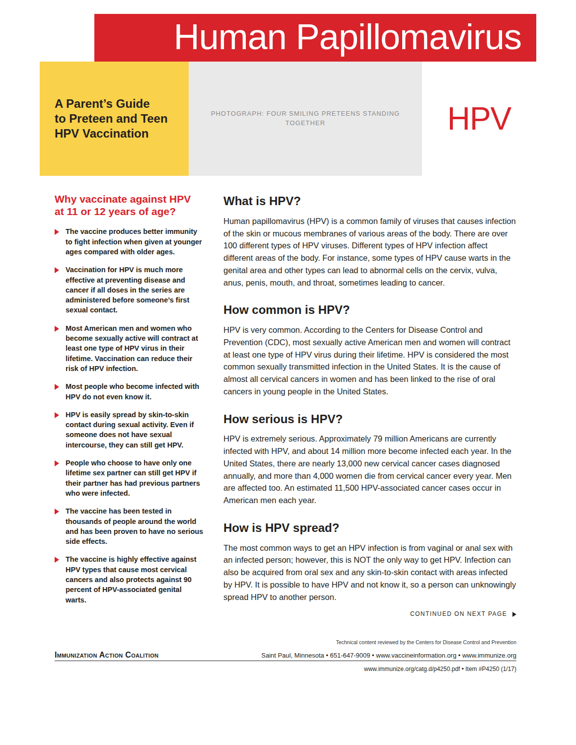Human Papillomavirus
A Parent’s Guide
to Preteen and Teen
HPV Vaccination
Photograph: four smiling preteens standing together
HPV
Why vaccinate against HPV
at 11 or 12 years of age?
The vaccine produces better immunity to fight infection when given at younger ages compared with older ages.
Vaccination for HPV is much more effective at preventing disease and cancer if all doses in the series are administered before someone’s first sexual contact.
Most American men and women who become sexually active will contract at least one type of HPV virus in their lifetime. Vaccination can reduce their risk of HPV infection.
Most people who become infected with HPV do not even know it.
HPV is easily spread by skin-to-skin contact during sexual activity. Even if someone does not have sexual intercourse, they can still get HPV.
People who choose to have only one lifetime sex partner can still get HPV if their partner has had previous partners who were infected.
The vaccine has been tested in thousands of people around the world and has been proven to have no serious side effects.
The vaccine is highly effective against HPV types that cause most cervical cancers and also protects against 90 percent of HPV-associated genital warts.
What is HPV?
Human papillomavirus (HPV) is a common family of viruses that causes infection of the skin or mucous membranes of various areas of the body. There are over 100 different types of HPV viruses. Different types of HPV infection affect different areas of the body. For instance, some types of HPV cause warts in the genital area and other types can lead to abnormal cells on the cervix, vulva, anus, penis, mouth, and throat, sometimes leading to cancer.
How common is HPV?
HPV is very common. According to the Centers for Disease Control and Prevention (CDC), most sexually active American men and women will contract at least one type of HPV virus during their lifetime. HPV is considered the most common sexually transmitted infection in the United States. It is the cause of almost all cervical cancers in women and has been linked to the rise of oral cancers in young people in the United States.
How serious is HPV?
HPV is extremely serious. Approximately 79 million Americans are currently infected with HPV, and about 14 million more become infected each year. In the United States, there are nearly 13,000 new cervical cancer cases diagnosed annually, and more than 4,000 women die from cervical cancer every year. Men are affected too. An estimated 11,500 HPV-associated cancer cases occur in American men each year.
How is HPV spread?
The most common ways to get an HPV infection is from vaginal or anal sex with an infected person; however, this is NOT the only way to get HPV. Infection can also be acquired from oral sex and any skin-to-skin contact with areas infected by HPV. It is possible to have HPV and not know it, so a person can unknowingly spread HPV to another person.
continued on next page
Technical content reviewed by the Centers for Disease Control and Prevention
Immunization Action Coalition Saint Paul, Minnesota • 651-647-9009 • www.vaccineinformation.org • www.immunize.org
www.immunize.org/catg.d/p4250.pdf • Item #P4250 (1/17)